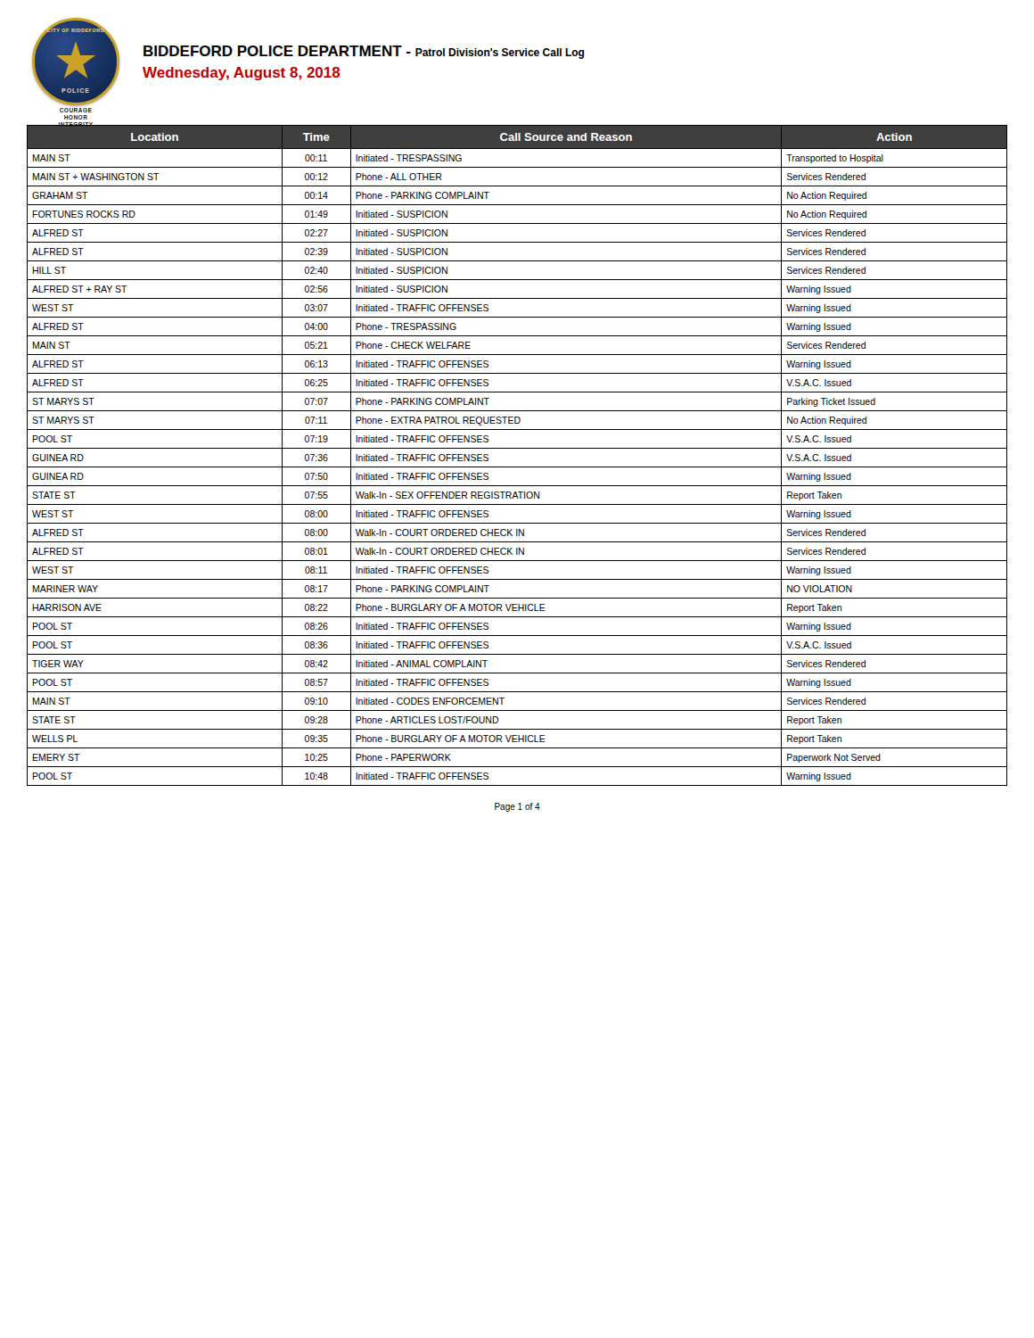COURAGE
HONOR
INTEGRITY
BIDDEFORD POLICE DEPARTMENT - Patrol Division's Service Call Log
Wednesday, August 8, 2018
| Location | Time | Call Source and Reason | Action |
| --- | --- | --- | --- |
| MAIN ST | 00:11 | Initiated - TRESPASSING | Transported to Hospital |
| MAIN ST + WASHINGTON ST | 00:12 | Phone - ALL OTHER | Services Rendered |
| GRAHAM ST | 00:14 | Phone - PARKING COMPLAINT | No Action Required |
| FORTUNES ROCKS RD | 01:49 | Initiated - SUSPICION | No Action Required |
| ALFRED ST | 02:27 | Initiated - SUSPICION | Services Rendered |
| ALFRED ST | 02:39 | Initiated - SUSPICION | Services Rendered |
| HILL ST | 02:40 | Initiated - SUSPICION | Services Rendered |
| ALFRED ST + RAY ST | 02:56 | Initiated - SUSPICION | Warning Issued |
| WEST ST | 03:07 | Initiated - TRAFFIC OFFENSES | Warning Issued |
| ALFRED ST | 04:00 | Phone - TRESPASSING | Warning Issued |
| MAIN ST | 05:21 | Phone - CHECK WELFARE | Services Rendered |
| ALFRED ST | 06:13 | Initiated - TRAFFIC OFFENSES | Warning Issued |
| ALFRED ST | 06:25 | Initiated - TRAFFIC OFFENSES | V.S.A.C. Issued |
| ST MARYS ST | 07:07 | Phone - PARKING COMPLAINT | Parking Ticket Issued |
| ST MARYS ST | 07:11 | Phone - EXTRA PATROL REQUESTED | No Action Required |
| POOL ST | 07:19 | Initiated - TRAFFIC OFFENSES | V.S.A.C. Issued |
| GUINEA RD | 07:36 | Initiated - TRAFFIC OFFENSES | V.S.A.C. Issued |
| GUINEA RD | 07:50 | Initiated - TRAFFIC OFFENSES | Warning Issued |
| STATE ST | 07:55 | Walk-In - SEX OFFENDER REGISTRATION | Report Taken |
| WEST ST | 08:00 | Initiated - TRAFFIC OFFENSES | Warning Issued |
| ALFRED ST | 08:00 | Walk-In - COURT ORDERED CHECK IN | Services Rendered |
| ALFRED ST | 08:01 | Walk-In - COURT ORDERED CHECK IN | Services Rendered |
| WEST ST | 08:11 | Initiated - TRAFFIC OFFENSES | Warning Issued |
| MARINER WAY | 08:17 | Phone - PARKING COMPLAINT | NO VIOLATION |
| HARRISON AVE | 08:22 | Phone - BURGLARY OF A MOTOR VEHICLE | Report Taken |
| POOL ST | 08:26 | Initiated - TRAFFIC OFFENSES | Warning Issued |
| POOL ST | 08:36 | Initiated - TRAFFIC OFFENSES | V.S.A.C. Issued |
| TIGER WAY | 08:42 | Initiated - ANIMAL COMPLAINT | Services Rendered |
| POOL ST | 08:57 | Initiated - TRAFFIC OFFENSES | Warning Issued |
| MAIN ST | 09:10 | Initiated - CODES ENFORCEMENT | Services Rendered |
| STATE ST | 09:28 | Phone - ARTICLES LOST/FOUND | Report Taken |
| WELLS PL | 09:35 | Phone - BURGLARY OF A MOTOR VEHICLE | Report Taken |
| EMERY ST | 10:25 | Phone - PAPERWORK | Paperwork Not Served |
| POOL ST | 10:48 | Initiated - TRAFFIC OFFENSES | Warning Issued |
Page 1 of 4